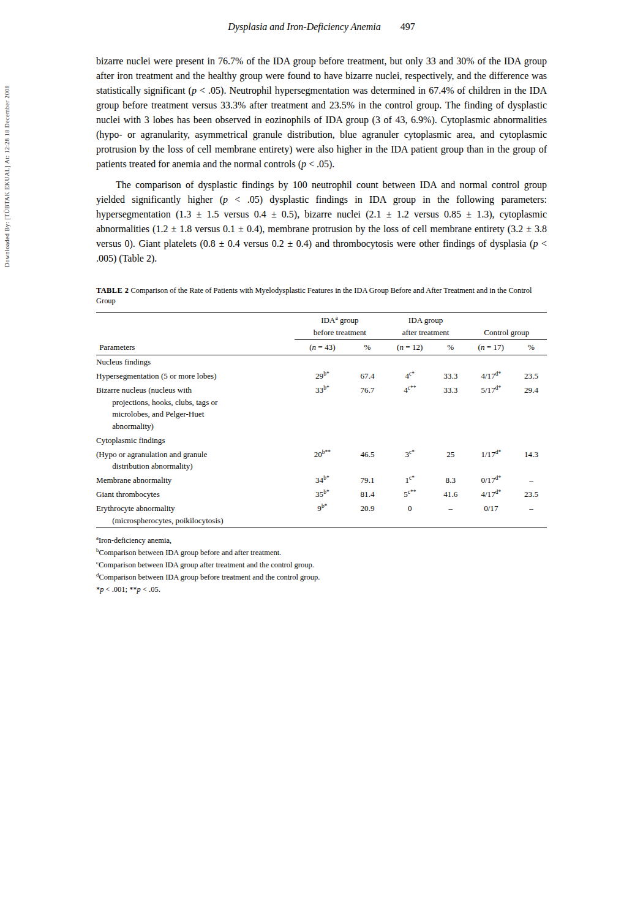Downloaded By: [TÜBTAK EKUAL] At: 12:28 18 December 2008
Dysplasia and Iron-Deficiency Anemia 497
bizarre nuclei were present in 76.7% of the IDA group before treatment, but only 33 and 30% of the IDA group after iron treatment and the healthy group were found to have bizarre nuclei, respectively, and the difference was statistically significant (p < .05). Neutrophil hypersegmentation was determined in 67.4% of children in the IDA group before treatment versus 33.3% after treatment and 23.5% in the control group. The finding of dysplastic nuclei with 3 lobes has been observed in eozinophils of IDA group (3 of 43, 6.9%). Cytoplasmic abnormalities (hypo- or agranularity, asymmetrical granule distribution, blue agranuler cytoplasmic area, and cytoplasmic protrusion by the loss of cell membrane entirety) were also higher in the IDA patient group than in the group of patients treated for anemia and the normal controls (p < .05).
The comparison of dysplastic findings by 100 neutrophil count between IDA and normal control group yielded significantly higher (p < .05) dysplastic findings in IDA group in the following parameters: hypersegmentation (1.3 ± 1.5 versus 0.4 ± 0.5), bizarre nuclei (2.1 ± 1.2 versus 0.85 ± 1.3), cytoplasmic abnormalities (1.2 ± 1.8 versus 0.1 ± 0.4), membrane protrusion by the loss of cell membrane entirety (3.2 ± 3.8 versus 0). Giant platelets (0.8 ± 0.4 versus 0.2 ± 0.4) and thrombocytosis were other findings of dysplasia (p < .005) (Table 2).
TABLE 2 Comparison of the Rate of Patients with Myelodysplastic Features in the IDA Group Before and After Treatment and in the Control Group
| | IDA a group before treatment | IDA group after treatment | Control group |
| --- | --- | --- | --- |
| Parameters | ( n = 43) | % | ( n = 12) | % | ( n = 17) | % |
| Nucleus findings |
| Hypersegmentation (5 or more lobes) | 29 b* | 67.4 | 4 c* | 33.3 | 4/17 d* | 23.5 |
| Bizarre nucleus (nucleus with projections, hooks, clubs, tags or microlobes, and Pelger-Huet abnormality) | 33 b* | 76.7 | 4 c** | 33.3 | 5/17 d* | 29.4 |
| Cytoplasmic findings |
| (Hypo or agranulation and granule distribution abnormality) | 20 b** | 46.5 | 3 c* | 25 | 1/17 d* | 14.3 |
| Membrane abnormality | 34 b* | 79.1 | 1 c* | 8.3 | 0/17 d* | – |
| Giant thrombocytes | 35 b* | 81.4 | 5 c** | 41.6 | 4/17 d* | 23.5 |
| Erythrocyte abnormality (microspherocytes, poikilocytosis) | 9 b* | 20.9 | 0 | – | 0/17 | – |
aIron-deficiency anemia,
bComparison between IDA group before and after treatment.
cComparison between IDA group after treatment and the control group.
dComparison between IDA group before treatment and the control group.
*p < .001; **p < .05.